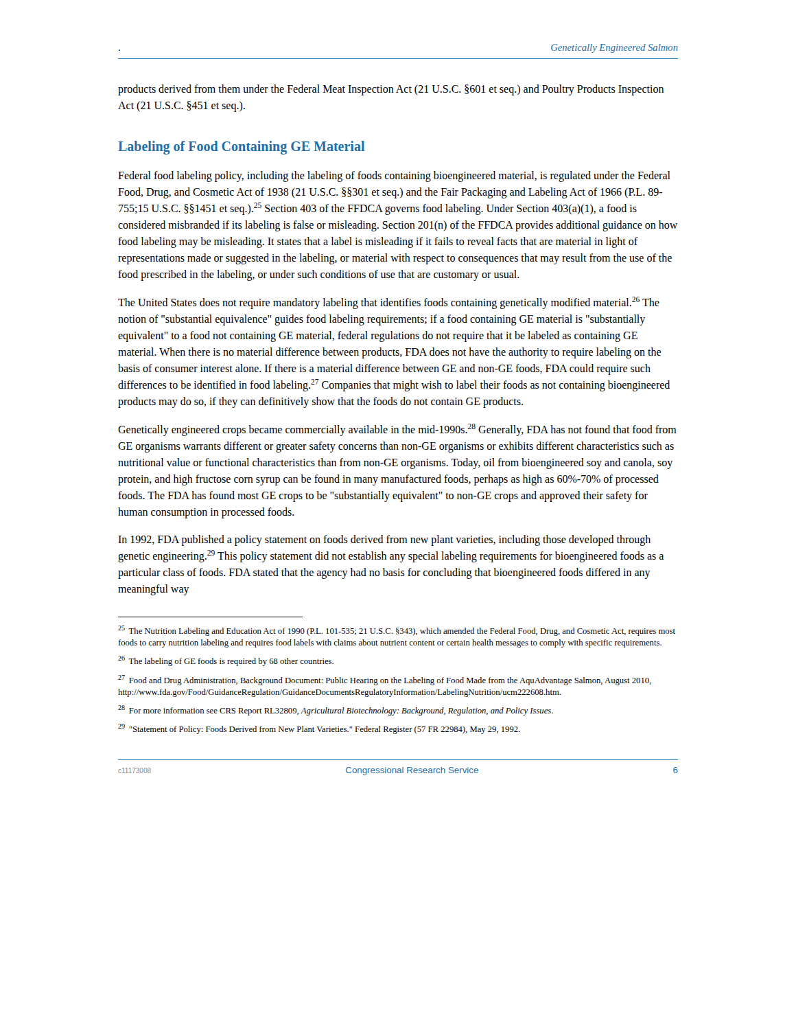. Genetically Engineered Salmon
products derived from them under the Federal Meat Inspection Act (21 U.S.C. §601 et seq.) and Poultry Products Inspection Act (21 U.S.C. §451 et seq.).
Labeling of Food Containing GE Material
Federal food labeling policy, including the labeling of foods containing bioengineered material, is regulated under the Federal Food, Drug, and Cosmetic Act of 1938 (21 U.S.C. §§301 et seq.) and the Fair Packaging and Labeling Act of 1966 (P.L. 89-755;15 U.S.C. §§1451 et seq.).25 Section 403 of the FFDCA governs food labeling. Under Section 403(a)(1), a food is considered misbranded if its labeling is false or misleading. Section 201(n) of the FFDCA provides additional guidance on how food labeling may be misleading. It states that a label is misleading if it fails to reveal facts that are material in light of representations made or suggested in the labeling, or material with respect to consequences that may result from the use of the food prescribed in the labeling, or under such conditions of use that are customary or usual.
The United States does not require mandatory labeling that identifies foods containing genetically modified material.26 The notion of "substantial equivalence" guides food labeling requirements; if a food containing GE material is "substantially equivalent" to a food not containing GE material, federal regulations do not require that it be labeled as containing GE material. When there is no material difference between products, FDA does not have the authority to require labeling on the basis of consumer interest alone. If there is a material difference between GE and non-GE foods, FDA could require such differences to be identified in food labeling.27 Companies that might wish to label their foods as not containing bioengineered products may do so, if they can definitively show that the foods do not contain GE products.
Genetically engineered crops became commercially available in the mid-1990s.28 Generally, FDA has not found that food from GE organisms warrants different or greater safety concerns than non-GE organisms or exhibits different characteristics such as nutritional value or functional characteristics than from non-GE organisms. Today, oil from bioengineered soy and canola, soy protein, and high fructose corn syrup can be found in many manufactured foods, perhaps as high as 60%-70% of processed foods. The FDA has found most GE crops to be "substantially equivalent" to non-GE crops and approved their safety for human consumption in processed foods.
In 1992, FDA published a policy statement on foods derived from new plant varieties, including those developed through genetic engineering.29 This policy statement did not establish any special labeling requirements for bioengineered foods as a particular class of foods. FDA stated that the agency had no basis for concluding that bioengineered foods differed in any meaningful way
25 The Nutrition Labeling and Education Act of 1990 (P.L. 101-535; 21 U.S.C. §343), which amended the Federal Food, Drug, and Cosmetic Act, requires most foods to carry nutrition labeling and requires food labels with claims about nutrient content or certain health messages to comply with specific requirements.
26 The labeling of GE foods is required by 68 other countries.
27 Food and Drug Administration, Background Document: Public Hearing on the Labeling of Food Made from the AquAdvantage Salmon, August 2010, http://www.fda.gov/Food/GuidanceRegulation/GuidanceDocumentsRegulatoryInformation/LabelingNutrition/ucm222608.htm.
28 For more information see CRS Report RL32809, Agricultural Biotechnology: Background, Regulation, and Policy Issues.
29 "Statement of Policy: Foods Derived from New Plant Varieties." Federal Register (57 FR 22984), May 29, 1992.
c11173008 Congressional Research Service 6